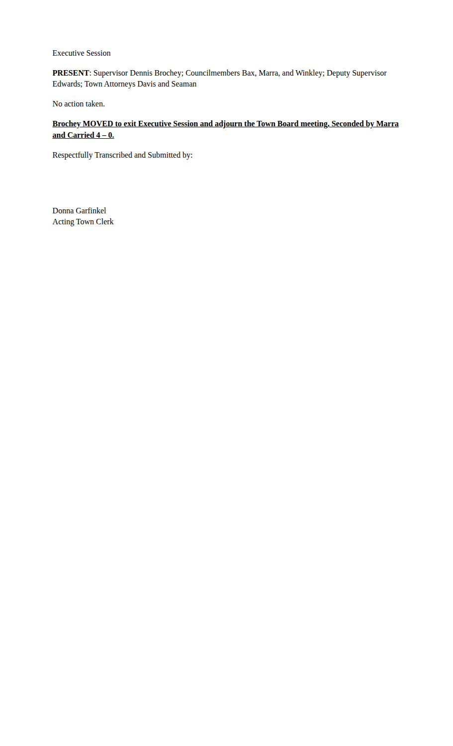Executive Session
PRESENT: Supervisor Dennis Brochey; Councilmembers Bax, Marra, and Winkley; Deputy Supervisor Edwards; Town Attorneys Davis and Seaman
No action taken.
Brochey MOVED to exit Executive Session and adjourn the Town Board meeting, Seconded by Marra and Carried 4 – 0.
Respectfully Transcribed and Submitted by:
Donna Garfinkel
Acting Town Clerk